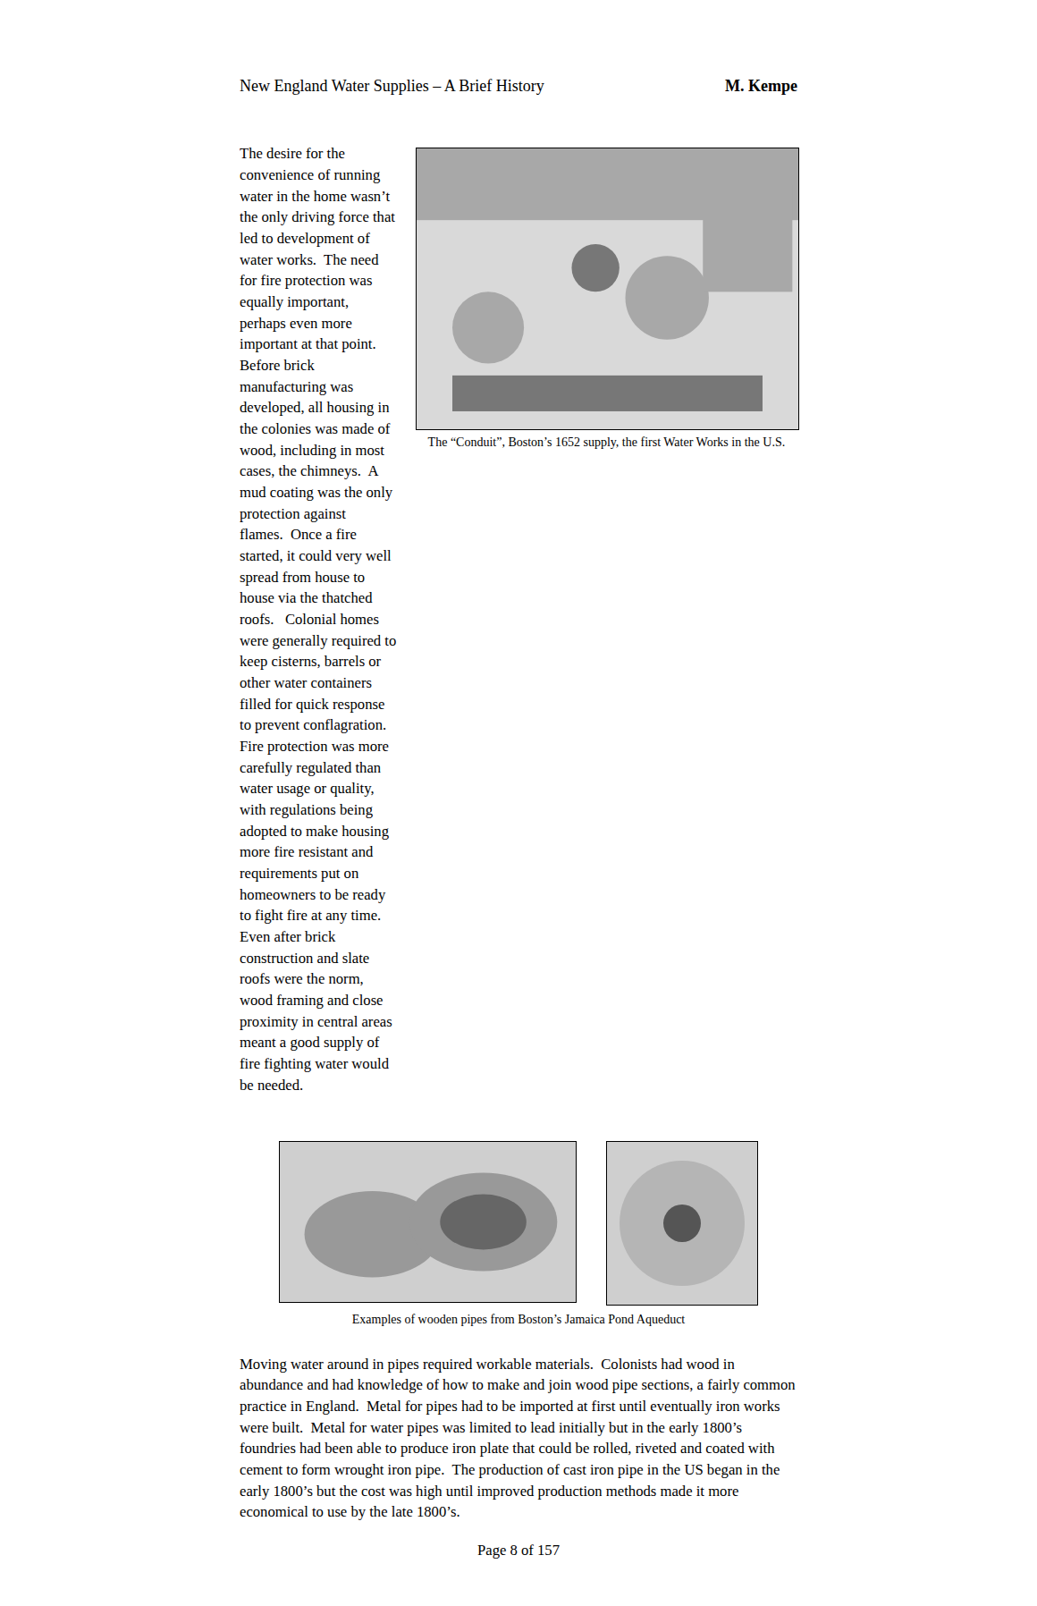New England Water Supplies – A Brief History M. Kempe
The “Conduit”, Boston’s 1652 supply, the first Water Works in the U.S.
The desire for the convenience of running water in the home wasn’t the only driving force that led to development of water works. The need for fire protection was equally important, perhaps even more important at that point. Before brick manufacturing was developed, all housing in the colonies was made of wood, including in most cases, the chimneys. A mud coating was the only protection against flames. Once a fire started, it could very well spread from house to house via the thatched roofs. Colonial homes were generally required to keep cisterns, barrels or other water containers filled for quick response to prevent conflagration. Fire protection was more carefully regulated than water usage or quality, with regulations being adopted to make housing more fire resistant and requirements put on homeowners to be ready to fight fire at any time. Even after brick construction and slate roofs were the norm, wood framing and close proximity in central areas meant a good supply of fire fighting water would be needed.
Examples of wooden pipes from Boston’s Jamaica Pond Aqueduct
Moving water around in pipes required workable materials. Colonists had wood in abundance and had knowledge of how to make and join wood pipe sections, a fairly common practice in England. Metal for pipes had to be imported at first until eventually iron works were built. Metal for water pipes was limited to lead initially but in the early 1800’s foundries had been able to produce iron plate that could be rolled, riveted and coated with cement to form wrought iron pipe. The production of cast iron pipe in the US began in the early 1800’s but the cost was high until improved production methods made it more economical to use by the late 1800’s.
Page 8 of 157